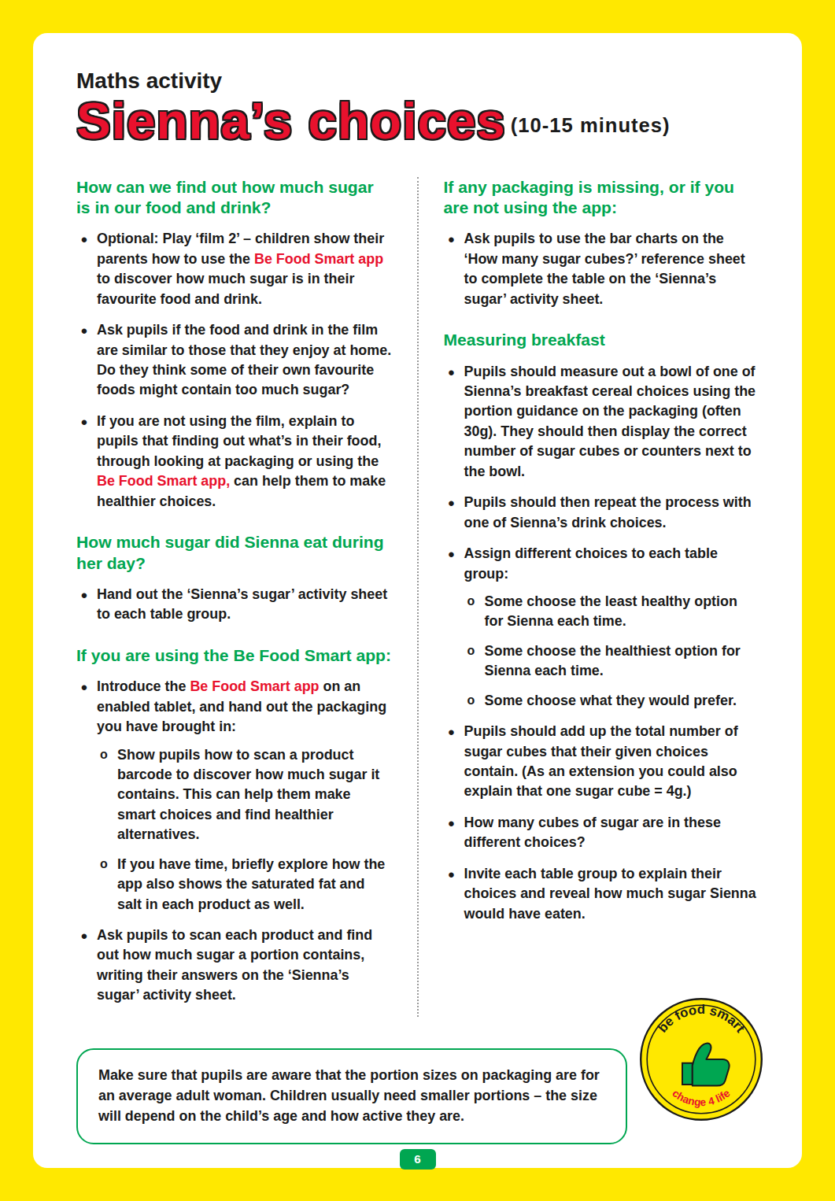Maths activity
Sienna’s choices(10-15 minutes)
How can we find out how much sugar
is in our food and drink?
Optional: Play ‘film 2’ – children show their parents how to use the Be Food Smart app to discover how much sugar is in their favourite food and drink.
Ask pupils if the food and drink in the film are similar to those that they enjoy at home. Do they think some of their own favourite foods might contain too much sugar?
If you are not using the film, explain to pupils that finding out what’s in their food, through looking at packaging or using the Be Food Smart app, can help them to make healthier choices.
How much sugar did Sienna eat during her day?
Hand out the ‘Sienna’s sugar’ activity sheet to each table group.
If you are using the Be Food Smart app:
Introduce the Be Food Smart app on an enabled tablet, and hand out the packaging you have brought in:
Show pupils how to scan a product barcode to discover how much sugar it contains. This can help them make smart choices and find healthier alternatives.
If you have time, briefly explore how the app also shows the saturated fat and salt in each product as well.
Ask pupils to scan each product and find out how much sugar a portion contains, writing their answers on the ‘Sienna’s sugar’ activity sheet.
If any packaging is missing, or if you are not using the app:
Ask pupils to use the bar charts on the ‘How many sugar cubes?’ reference sheet to complete the table on the ‘Sienna’s sugar’ activity sheet.
Measuring breakfast
Pupils should measure out a bowl of one of Sienna’s breakfast cereal choices using the portion guidance on the packaging (often 30g). They should then display the correct number of sugar cubes or counters next to the bowl.
Pupils should then repeat the process with one of Sienna’s drink choices.
Assign different choices to each table group:
Some choose the least healthy option for Sienna each time.
Some choose the healthiest option for Sienna each time.
Some choose what they would prefer.
Pupils should add up the total number of sugar cubes that their given choices contain. (As an extension you could also explain that one sugar cube = 4g.)
How many cubes of sugar are in these different choices?
Invite each table group to explain their choices and reveal how much sugar Sienna would have eaten.
Make sure that pupils are aware that the portion sizes on packaging are for an average adult woman. Children usually need smaller portions – the size will depend on the child’s age and how active they are.
be food smart change 4 life
6